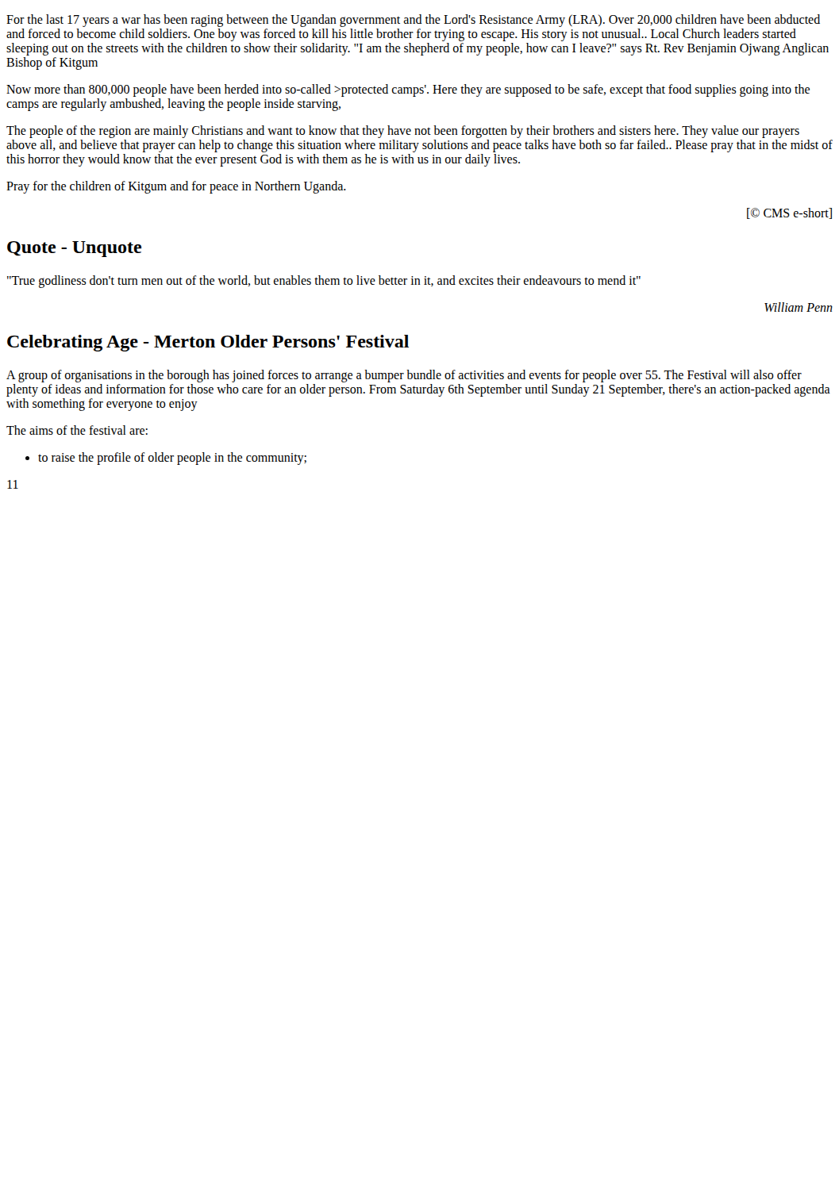For the last 17 years a war has been raging between the Ugandan government and the Lord's Resistance Army (LRA). Over 20,000 children have been abducted and forced to become child soldiers. One boy was forced to kill his little brother for trying to escape. His story is not unusual.. Local Church leaders started sleeping out on the streets with the children to show their solidarity. "I am the shepherd of my people, how can I leave?" says Rt. Rev Benjamin Ojwang Anglican Bishop of Kitgum
Now more than 800,000 people have been herded into so-called >protected camps'. Here they are supposed to be safe, except that food supplies going into the camps are regularly ambushed, leaving the people inside starving,
The people of the region are mainly Christians and want to know that they have not been forgotten by their brothers and sisters here. They value our prayers above all, and believe that prayer can help to change this situation where military solutions and peace talks have both so far failed.. Please pray that in the midst of this horror they would know that the ever present God is with them as he is with us in our daily lives.
Pray for the children of Kitgum and for peace in Northern Uganda.
[© CMS e-short]
Quote - Unquote
"True godliness don't turn men out of the world, but enables them to live better in it, and excites their endeavours to mend it"
William Penn
Celebrating Age - Merton Older Persons' Festival
A group of organisations in the borough has joined forces to arrange a bumper bundle of activities and events for people over 55. The Festival will also offer plenty of ideas and information for those who care for an older person. From Saturday 6th September until Sunday 21 September, there's an action-packed agenda with something for everyone to enjoy
The aims of the festival are:
to raise the profile of older people in the community;
11